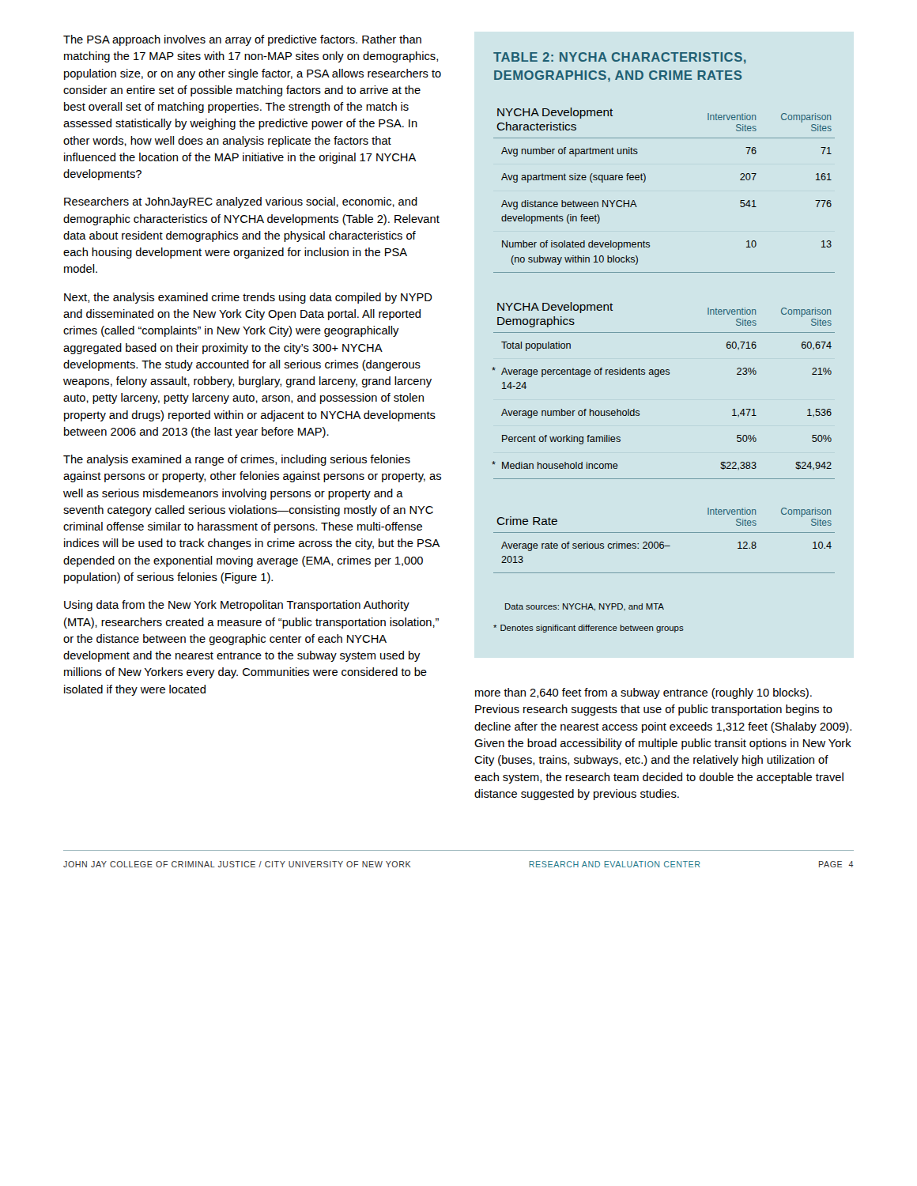The PSA approach involves an array of predictive factors. Rather than matching the 17 MAP sites with 17 non-MAP sites only on demographics, population size, or on any other single factor, a PSA allows researchers to consider an entire set of possible matching factors and to arrive at the best overall set of matching properties. The strength of the match is assessed statistically by weighing the predictive power of the PSA. In other words, how well does an analysis replicate the factors that influenced the location of the MAP initiative in the original 17 NYCHA developments?
Researchers at JohnJayREC analyzed various social, economic, and demographic characteristics of NYCHA developments (Table 2). Relevant data about resident demographics and the physical characteristics of each housing development were organized for inclusion in the PSA model.
Next, the analysis examined crime trends using data compiled by NYPD and disseminated on the New York City Open Data portal. All reported crimes (called “complaints” in New York City) were geographically aggregated based on their proximity to the city’s 300+ NYCHA developments. The study accounted for all serious crimes (dangerous weapons, felony assault, robbery, burglary, grand larceny, grand larceny auto, petty larceny, petty larceny auto, arson, and possession of stolen property and drugs) reported within or adjacent to NYCHA developments between 2006 and 2013 (the last year before MAP).
The analysis examined a range of crimes, including serious felonies against persons or property, other felonies against persons or property, as well as serious misdemeanors involving persons or property and a seventh category called serious violations—consisting mostly of an NYC criminal offense similar to harassment of persons. These multi-offense indices will be used to track changes in crime across the city, but the PSA depended on the exponential moving average (EMA, crimes per 1,000 population) of serious felonies (Figure 1).
Using data from the New York Metropolitan Transportation Authority (MTA), researchers created a measure of “public transportation isolation,” or the distance between the geographic center of each NYCHA development and the nearest entrance to the subway system used by millions of New Yorkers every day. Communities were considered to be isolated if they were located
Table 2: NYCHA Characteristics, Demographics, and Crime Rates
| NYCHA Development Characteristics | Intervention Sites | Comparison Sites |
| --- | --- | --- |
| Avg number of apartment units | 76 | 71 |
| Avg apartment size (square feet) | 207 | 161 |
| Avg distance between NYCHA developments (in feet) | 541 | 776 |
| Number of isolated developments (no subway within 10 blocks) | 10 | 13 |
| NYCHA Development Demographics | Intervention Sites | Comparison Sites |
| --- | --- | --- |
| Total population | 60,716 | 60,674 |
| Average percentage of residents ages 14-24 | 23% | 21% |
| Average number of households | 1,471 | 1,536 |
| Percent of working families | 50% | 50% |
| Median household income | $22,383 | $24,942 |
| Crime Rate | Intervention Sites | Comparison Sites |
| --- | --- | --- |
| Average rate of serious crimes: 2006–2013 | 12.8 | 10.4 |
Data sources: NYCHA, NYPD, and MTA
*Denotes significant difference between groups
more than 2,640 feet from a subway entrance (roughly 10 blocks). Previous research suggests that use of public transportation begins to decline after the nearest access point exceeds 1,312 feet (Shalaby 2009). Given the broad accessibility of multiple public transit options in New York City (buses, trains, subways, etc.) and the relatively high utilization of each system, the research team decided to double the acceptable travel distance suggested by previous studies.
JOHN JAY COLLEGE OF CRIMINAL JUSTICE / CITY UNIVERSITY OF NEW YORK RESEARCH AND EVALUATION CENTER PAGE 4